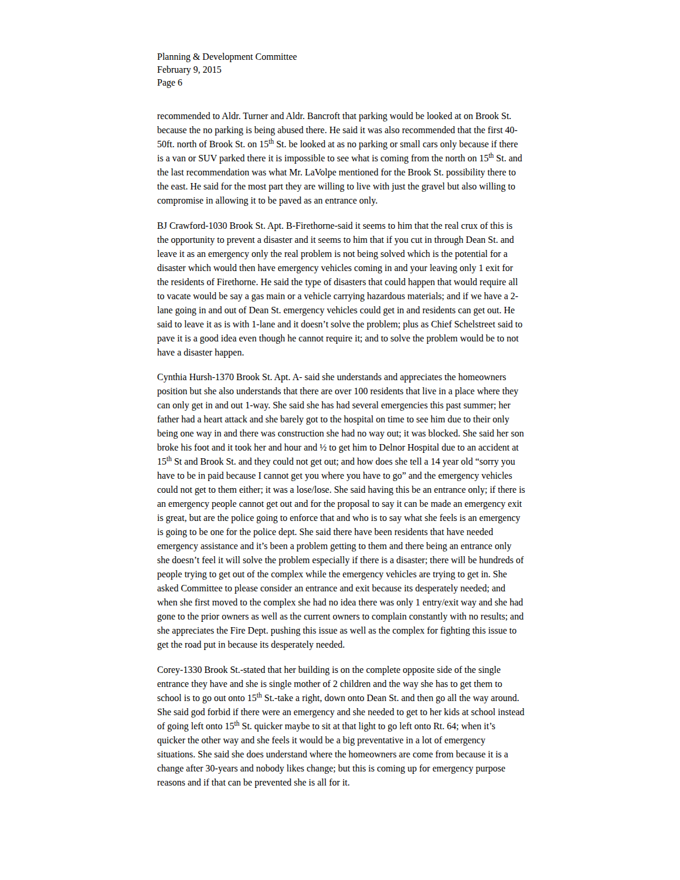Planning & Development Committee
February 9, 2015
Page 6
recommended to Aldr. Turner and Aldr. Bancroft that parking would be looked at on Brook St. because the no parking is being abused there. He said it was also recommended that the first 40-50ft. north of Brook St. on 15th St. be looked at as no parking or small cars only because if there is a van or SUV parked there it is impossible to see what is coming from the north on 15th St. and the last recommendation was what Mr. LaVolpe mentioned for the Brook St. possibility there to the east. He said for the most part they are willing to live with just the gravel but also willing to compromise in allowing it to be paved as an entrance only.
BJ Crawford-1030 Brook St. Apt. B-Firethorne-said it seems to him that the real crux of this is the opportunity to prevent a disaster and it seems to him that if you cut in through Dean St. and leave it as an emergency only the real problem is not being solved which is the potential for a disaster which would then have emergency vehicles coming in and your leaving only 1 exit for the residents of Firethorne. He said the type of disasters that could happen that would require all to vacate would be say a gas main or a vehicle carrying hazardous materials; and if we have a 2-lane going in and out of Dean St. emergency vehicles could get in and residents can get out. He said to leave it as is with 1-lane and it doesn’t solve the problem; plus as Chief Schelstreet said to pave it is a good idea even though he cannot require it; and to solve the problem would be to not have a disaster happen.
Cynthia Hursh-1370 Brook St. Apt. A- said she understands and appreciates the homeowners position but she also understands that there are over 100 residents that live in a place where they can only get in and out 1-way. She said she has had several emergencies this past summer; her father had a heart attack and she barely got to the hospital on time to see him due to their only being one way in and there was construction she had no way out; it was blocked. She said her son broke his foot and it took her and hour and ½ to get him to Delnor Hospital due to an accident at 15th St and Brook St. and they could not get out; and how does she tell a 14 year old “sorry you have to be in paid because I cannot get you where you have to go” and the emergency vehicles could not get to them either; it was a lose/lose. She said having this be an entrance only; if there is an emergency people cannot get out and for the proposal to say it can be made an emergency exit is great, but are the police going to enforce that and who is to say what she feels is an emergency is going to be one for the police dept. She said there have been residents that have needed emergency assistance and it’s been a problem getting to them and there being an entrance only she doesn’t feel it will solve the problem especially if there is a disaster; there will be hundreds of people trying to get out of the complex while the emergency vehicles are trying to get in. She asked Committee to please consider an entrance and exit because its desperately needed; and when she first moved to the complex she had no idea there was only 1 entry/exit way and she had gone to the prior owners as well as the current owners to complain constantly with no results; and she appreciates the Fire Dept. pushing this issue as well as the complex for fighting this issue to get the road put in because its desperately needed.
Corey-1330 Brook St.-stated that her building is on the complete opposite side of the single entrance they have and she is single mother of 2 children and the way she has to get them to school is to go out onto 15th St.-take a right, down onto Dean St. and then go all the way around. She said god forbid if there were an emergency and she needed to get to her kids at school instead of going left onto 15th St. quicker maybe to sit at that light to go left onto Rt. 64; when it’s quicker the other way and she feels it would be a big preventative in a lot of emergency situations. She said she does understand where the homeowners are come from because it is a change after 30-years and nobody likes change; but this is coming up for emergency purpose reasons and if that can be prevented she is all for it.